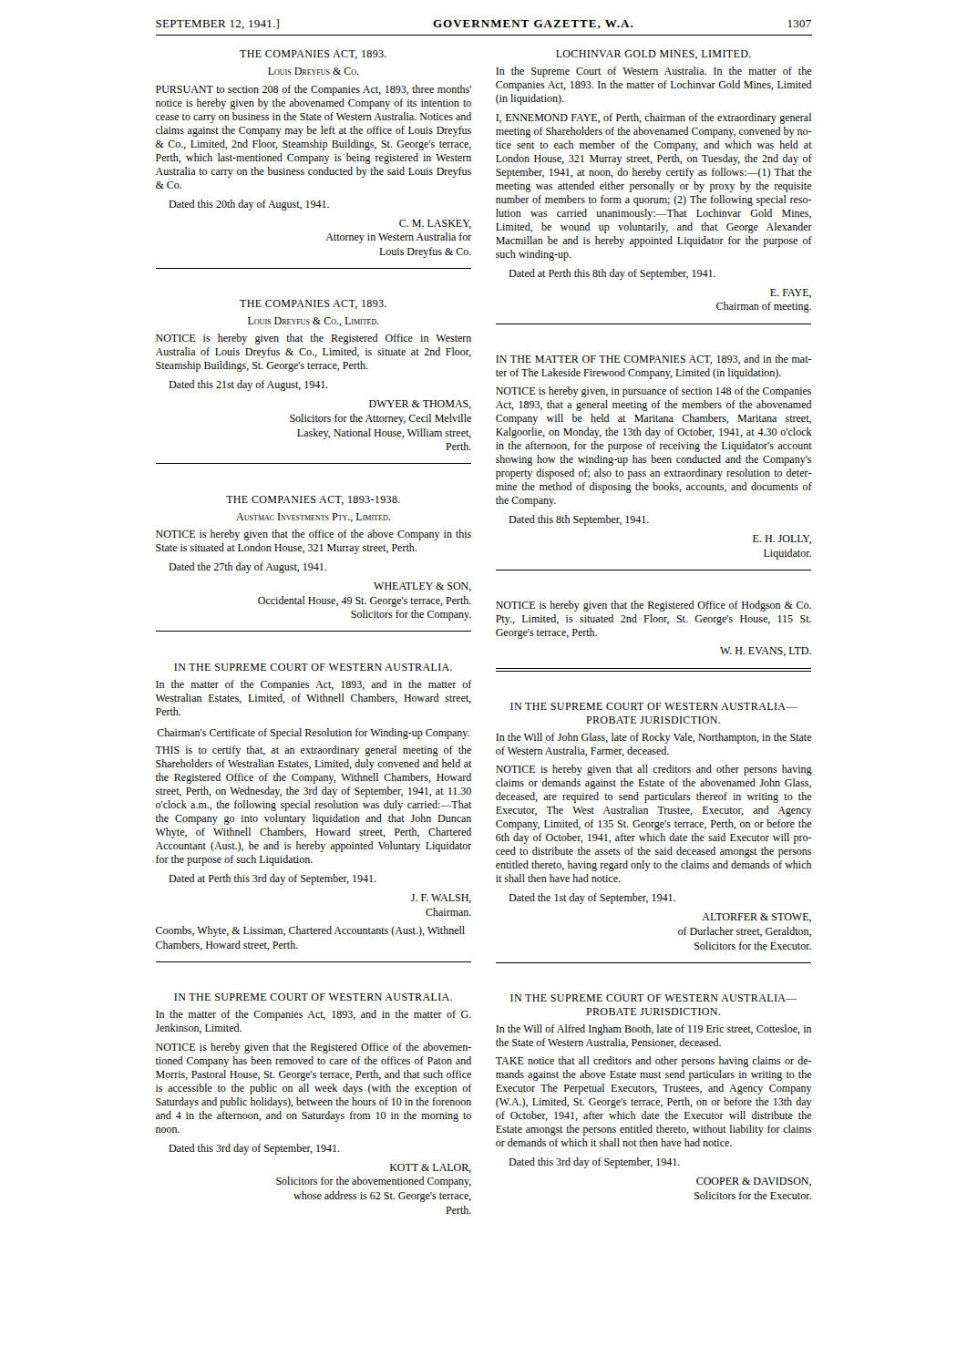SEPTEMBER 12, 1941.]
GOVERNMENT GAZETTE, W.A.
1307
THE COMPANIES ACT, 1893.
Louis Dreyfus & Co.
PURSUANT to section 208 of the Companies Act, 1893, three months' notice is hereby given by the abovenamed Company of its intention to cease to carry on business in the State of Western Australia. Notices and claims against the Company may be left at the office of Louis Dreyfus & Co., Limited, 2nd Floor, Steamship Buildings, St. George's terrace, Perth, which last-mentioned Company is being registered in Western Australia to carry on the business conducted by the said Louis Dreyfus & Co.
Dated this 20th day of August, 1941.
C. M. LASKEY, Attorney in Western Australia for
Louis Dreyfus & Co.
THE COMPANIES ACT, 1893.
Louis Dreyfus & Co., Limited.
NOTICE is hereby given that the Registered Office in Western Australia of Louis Dreyfus & Co., Limited, is situate at 2nd Floor, Steamship Buildings, St. George's terrace, Perth.
Dated this 21st day of August, 1941.
DWYER & THOMAS, Solicitors for the Attorney, Cecil Melville
Laskey, National House, William street,
Perth.
THE COMPANIES ACT, 1893-1938.
Austmac Investments Pty., Limited.
NOTICE is hereby given that the office of the above Company in this State is situated at London House, 321 Murray street, Perth.
Dated the 27th day of August, 1941.
WHEATLEY & SON, Occidental House, 49 St. George's terrace, Perth.
Solicitors for the Company.
IN THE SUPREME COURT OF WESTERN AUSTRALIA.
In the matter of the Companies Act, 1893, and in the matter of Westralian Estates, Limited, of Withnell Chambers, Howard street, Perth.
Chairman's Certificate of Special Resolution for Winding-up Company.
THIS is to certify that, at an extraordinary general meeting of the Shareholders of Westralian Estates, Limited, duly convened and held at the Registered Office of the Company, Withnell Chambers, Howard street, Perth, on Wednesday, the 3rd day of September, 1941, at 11.30 o'clock a.m., the following special resolution was duly carried:—That the Company go into voluntary liquidation and that John Duncan Whyte, of Withnell Chambers, Howard street, Perth, Chartered Accountant (Aust.), be and is hereby appointed Voluntary Liquidator for the purpose of such Liquidation.
Dated at Perth this 3rd day of September, 1941.
J. F. WALSH, Chairman.
Coombs, Whyte, & Lissiman, Chartered Accountants (Aust.), Withnell Chambers, Howard street, Perth.
IN THE SUPREME COURT OF WESTERN AUSTRALIA.
In the matter of the Companies Act, 1893, and in the matter of G. Jenkinson, Limited.
NOTICE is hereby given that the Registered Office of the abovementioned Company has been removed to care of the offices of Paton and Morris, Pastoral House, St. George's terrace, Perth, and that such office is accessible to the public on all week days (with the exception of Saturdays and public holidays), between the hours of 10 in the forenoon and 4 in the afternoon, and on Saturdays from 10 in the morning to noon.
Dated this 3rd day of September, 1941.
KOTT & LALOR, Solicitors for the abovementioned Company,
whose address is 62 St. George's terrace,
Perth.
LOCHINVAR GOLD MINES, LIMITED.
In the Supreme Court of Western Australia. In the matter of the Companies Act, 1893. In the matter of Lochinvar Gold Mines, Limited (in liquidation).
I, ENNEMOND FAYE, of Perth, chairman of the extraordinary general meeting of Shareholders of the abovenamed Company, convened by notice sent to each member of the Company, and which was held at London House, 321 Murray street, Perth, on Tuesday, the 2nd day of September, 1941, at noon, do hereby certify as follows:—(1) That the meeting was attended either personally or by proxy by the requisite number of members to form a quorum; (2) The following special resolution was carried unanimously:—That Lochinvar Gold Mines, Limited, be wound up voluntarily, and that George Alexander Macmillan be and is hereby appointed Liquidator for the purpose of such winding-up.
Dated at Perth this 8th day of September, 1941.
E. FAYE, Chairman of meeting.
IN THE MATTER OF THE COMPANIES ACT, 1893, and in the matter of The Lakeside Firewood Company, Limited (in liquidation).
NOTICE is hereby given, in pursuance of section 148 of the Companies Act, 1893, that a general meeting of the members of the abovenamed Company will be held at Maritana Chambers, Maritana street, Kalgoorlie, on Monday, the 13th day of October, 1941, at 4.30 o'clock in the afternoon, for the purpose of receiving the Liquidator's account showing how the winding-up has been conducted and the Company's property disposed of; also to pass an extraordinary resolution to determine the method of disposing the books, accounts, and documents of the Company.
Dated this 8th September, 1941.
E. H. JOLLY, Liquidator.
NOTICE is hereby given that the Registered Office of Hodgson & Co. Pty., Limited, is situated 2nd Floor, St. George's House, 115 St. George's terrace, Perth.
W. H. EVANS, LTD.
IN THE SUPREME COURT OF WESTERN AUSTRALIA—PROBATE JURISDICTION.
In the Will of John Glass, late of Rocky Vale, Northampton, in the State of Western Australia, Farmer, deceased.
NOTICE is hereby given that all creditors and other persons having claims or demands against the Estate of the abovenamed John Glass, deceased, are required to send particulars thereof in writing to the Executor, The West Australian Trustee, Executor, and Agency Company, Limited, of 135 St. George's terrace, Perth, on or before the 6th day of October, 1941, after which date the said Executor will proceed to distribute the assets of the said deceased amongst the persons entitled thereto, having regard only to the claims and demands of which it shall then have had notice.
Dated the 1st day of September, 1941.
ALTORFER & STOWE, of Durlacher street, Geraldton,
Solicitors for the Executor.
IN THE SUPREME COURT OF WESTERN AUSTRALIA—PROBATE JURISDICTION.
In the Will of Alfred Ingham Booth, late of 119 Eric street, Cottesloe, in the State of Western Australia, Pensioner, deceased.
TAKE notice that all creditors and other persons having claims or demands against the above Estate must send particulars in writing to the Executor The Perpetual Executors, Trustees, and Agency Company (W.A.), Limited, St. George's terrace, Perth, on or before the 13th day of October, 1941, after which date the Executor will distribute the Estate amongst the persons entitled thereto, without liability for claims or demands of which it shall not then have had notice.
Dated this 3rd day of September, 1941.
COOPER & DAVIDSON, Solicitors for the Executor.